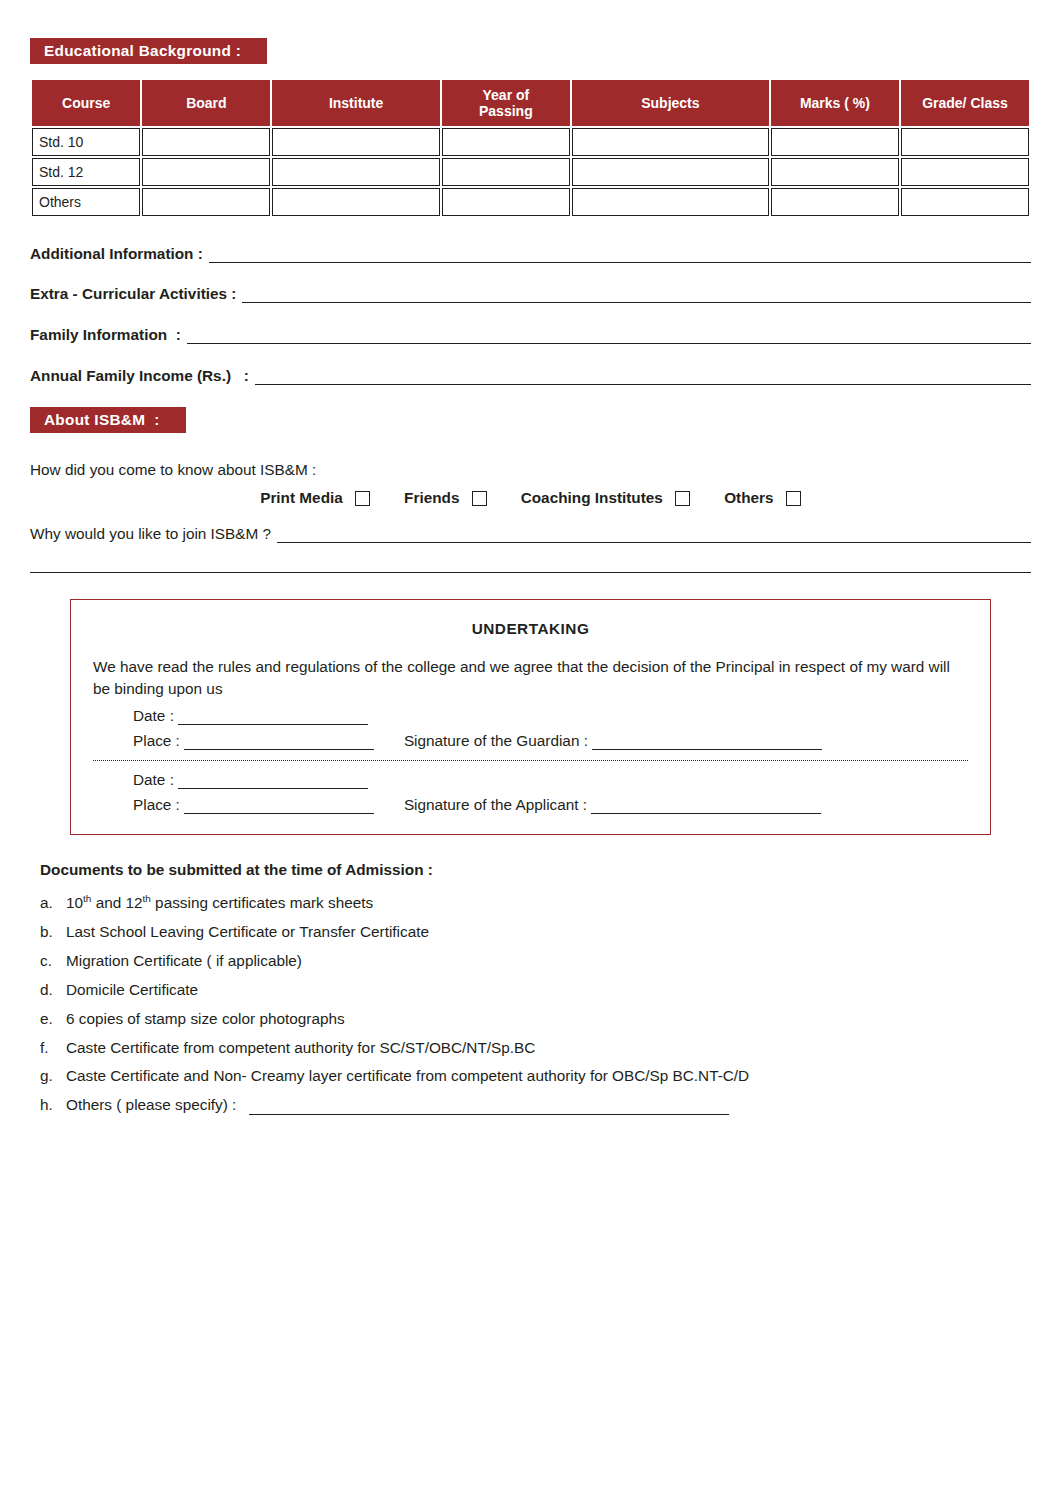Educational Background :
| Course | Board | Institute | Year of Passing | Subjects | Marks ( %) | Grade/ Class |
| --- | --- | --- | --- | --- | --- | --- |
| Std. 10 | | | | | | |
| Std. 12 | | | | | | |
| Others | | | | | | |
Additional Information :
Extra - Curricular Activities :
Family Information :
Annual Family Income (Rs.) :
About ISB&M :
How did you come to know about ISB&M :
Print Media Friends Coaching Institutes Others
Why would you like to join ISB&M ?
UNDERTAKING
We have read the rules and regulations of the college and we agree that the decision of the Principal in respect of my ward will be binding upon us
Date :
Place : Signature of the Guardian :
Date :
Place : Signature of the Applicant :
Documents to be submitted at the time of Admission :
a. 10th and 12th passing certificates mark sheets
b. Last School Leaving Certificate or Transfer Certificate
c. Migration Certificate ( if applicable)
d. Domicile Certificate
e. 6 copies of stamp size color photographs
f. Caste Certificate from competent authority for SC/ST/OBC/NT/Sp.BC
g. Caste Certificate and Non- Creamy layer certificate from competent authority for OBC/Sp BC.NT-C/D
h. Others ( please specify) :